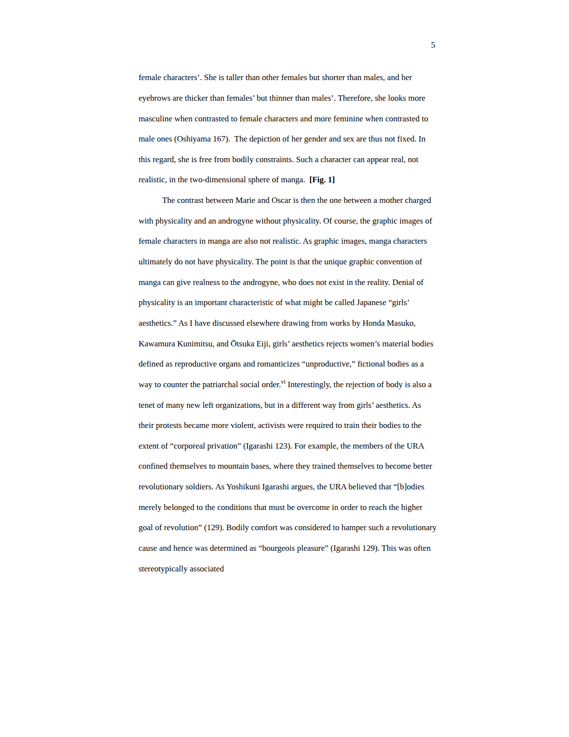5
female characters’. She is taller than other females but shorter than males, and her eyebrows are thicker than females’ but thinner than males’. Therefore, she looks more masculine when contrasted to female characters and more feminine when contrasted to male ones (Oshiyama 167). The depiction of her gender and sex are thus not fixed. In this regard, she is free from bodily constraints. Such a character can appear real, not realistic, in the two-dimensional sphere of manga. [Fig. 1]
The contrast between Marie and Oscar is then the one between a mother charged with physicality and an androgyne without physicality. Of course, the graphic images of female characters in manga are also not realistic. As graphic images, manga characters ultimately do not have physicality. The point is that the unique graphic convention of manga can give realness to the androgyne, who does not exist in the reality. Denial of physicality is an important characteristic of what might be called Japanese “girls’ aesthetics.” As I have discussed elsewhere drawing from works by Honda Masuko, Kawamura Kunimitsu, and Ōtsuka Eiji, girls’ aesthetics rejects women’s material bodies defined as reproductive organs and romanticizes “unproductive,” fictional bodies as a way to counter the patriarchal social order.vi Interestingly, the rejection of body is also a tenet of many new left organizations, but in a different way from girls’ aesthetics. As their protests became more violent, activists were required to train their bodies to the extent of “corporeal privation” (Igarashi 123). For example, the members of the URA confined themselves to mountain bases, where they trained themselves to become better revolutionary soldiers. As Yoshikuni Igarashi argues, the URA believed that “[b]odies merely belonged to the conditions that must be overcome in order to reach the higher goal of revolution” (129). Bodily comfort was considered to hamper such a revolutionary cause and hence was determined as “bourgeois pleasure” (Igarashi 129). This was often stereotypically associated